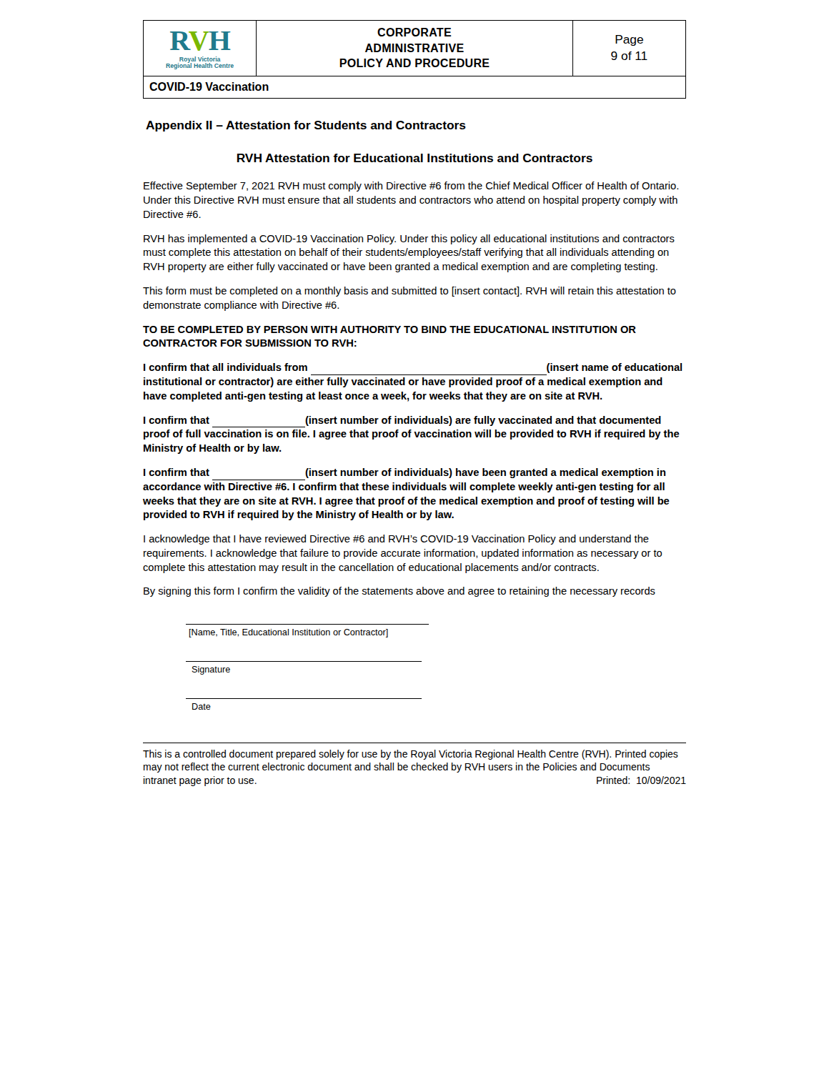| R V H Royal Victoria Regional Health Centre | CORPORATE ADMINISTRATIVE POLICY AND PROCEDURE | Page 9 of 11 |
| COVID-19 Vaccination |
Appendix II – Attestation for Students and Contractors
RVH Attestation for Educational Institutions and Contractors
Effective September 7, 2021 RVH must comply with Directive #6 from the Chief Medical Officer of Health of Ontario. Under this Directive RVH must ensure that all students and contractors who attend on hospital property comply with Directive #6.
RVH has implemented a COVID-19 Vaccination Policy. Under this policy all educational institutions and contractors must complete this attestation on behalf of their students/employees/staff verifying that all individuals attending on RVH property are either fully vaccinated or have been granted a medical exemption and are completing testing.
This form must be completed on a monthly basis and submitted to [insert contact]. RVH will retain this attestation to demonstrate compliance with Directive #6.
TO BE COMPLETED BY PERSON WITH AUTHORITY TO BIND THE EDUCATIONAL INSTITUTION OR CONTRACTOR FOR SUBMISSION TO RVH:
I confirm that all individuals from (insert name of educational institutional or contractor) are either fully vaccinated or have provided proof of a medical exemption and have completed anti-gen testing at least once a week, for weeks that they are on site at RVH.
I confirm that (insert number of individuals) are fully vaccinated and that documented proof of full vaccination is on file. I agree that proof of vaccination will be provided to RVH if required by the Ministry of Health or by law.
I confirm that (insert number of individuals) have been granted a medical exemption in accordance with Directive #6. I confirm that these individuals will complete weekly anti-gen testing for all weeks that they are on site at RVH. I agree that proof of the medical exemption and proof of testing will be provided to RVH if required by the Ministry of Health or by law.
I acknowledge that I have reviewed Directive #6 and RVH’s COVID-19 Vaccination Policy and understand the requirements. I acknowledge that failure to provide accurate information, updated information as necessary or to complete this attestation may result in the cancellation of educational placements and/or contracts.
By signing this form I confirm the validity of the statements above and agree to retaining the necessary records
[Name, Title, Educational Institution or Contractor]
Signature
Date
This is a controlled document prepared solely for use by the Royal Victoria Regional Health Centre (RVH). Printed copies may not reflect the current electronic document and shall be checked by RVH users in the Policies and Documents intranet page prior to use. Printed: 10/09/2021